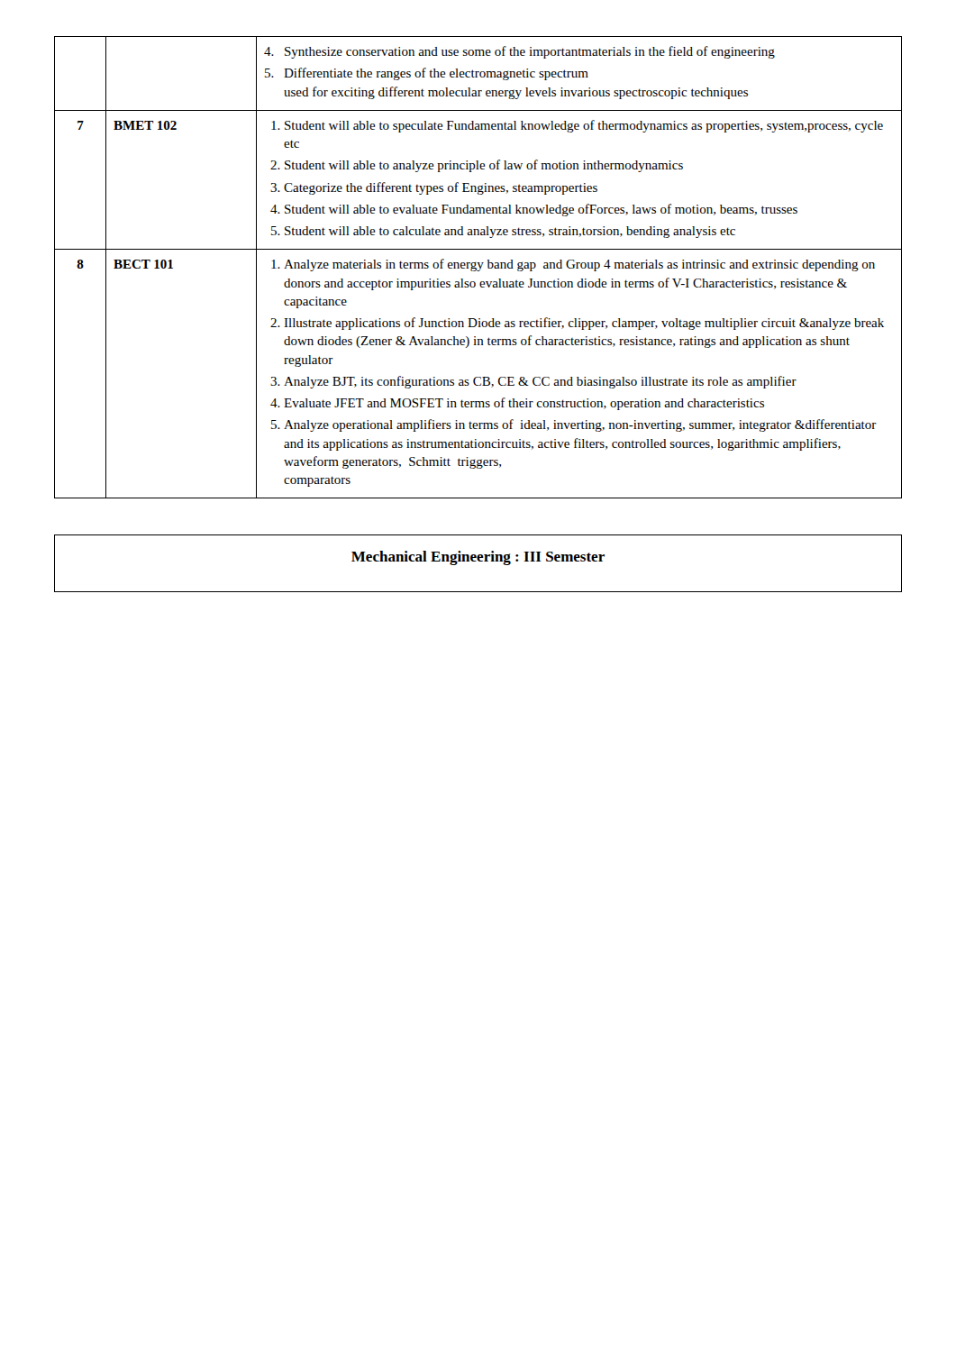| | | 4. Synthesize conservation and use some of the importantmaterials in the field of engineering 5. Differentiate the ranges of the electromagnetic spectrum used for exciting different molecular energy levels invarious spectroscopic techniques |
| 7 | BMET 102 | Student will able to speculate Fundamental knowledge of thermodynamics as properties, system,process, cycle etc Student will able to analyze principle of law of motion inthermodynamics Categorize the different types of Engines, steamproperties Student will able to evaluate Fundamental knowledge ofForces, laws of motion, beams, trusses Student will able to calculate and analyze stress, strain,torsion, bending analysis etc |
| 8 | BECT 101 | Analyze materials in terms of energy band gap and Group 4 materials as intrinsic and extrinsic depending on donors and acceptor impurities also evaluate Junction diode in terms of V-I Characteristics, resistance & capacitance Illustrate applications of Junction Diode as rectifier, clipper, clamper, voltage multiplier circuit &analyze break down diodes (Zener & Avalanche) in terms of characteristics, resistance, ratings and application as shunt regulator Analyze BJT, its configurations as CB, CE & CC and biasingalso illustrate its role as amplifier Evaluate JFET and MOSFET in terms of their construction, operation and characteristics Analyze operational amplifiers in terms of ideal, inverting, non-inverting, summer, integrator &differentiator and its applications as instrumentationcircuits, active filters, controlled sources, logarithmic amplifiers, waveform generators, Schmitt triggers, comparators |
Mechanical Engineering : III Semester